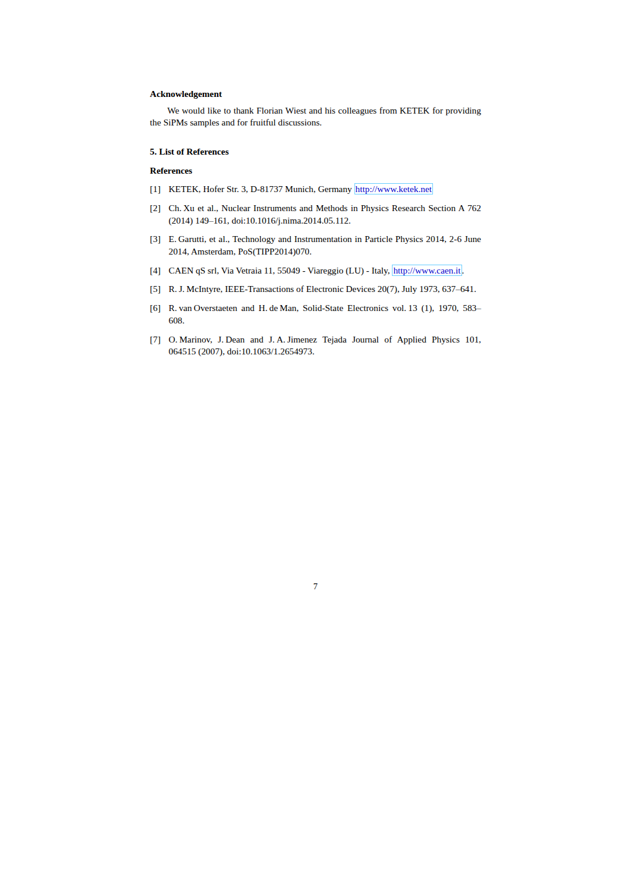Acknowledgement
We would like to thank Florian Wiest and his colleagues from KETEK for providing the SiPMs samples and for fruitful discussions.
5. List of References
References
KETEK, Hofer Str. 3, D-81737 Munich, Germany http://www.ketek.net
Ch. Xu et al., Nuclear Instruments and Methods in Physics Research Section A 762 (2014) 149–161, doi:10.1016/j.nima.2014.05.112.
E. Garutti, et al., Technology and Instrumentation in Particle Physics 2014, 2-6 June 2014, Amsterdam, PoS(TIPP2014)070.
CAEN qS srl, Via Vetraia 11, 55049 - Viareggio (LU) - Italy, http://www.caen.it.
R. J. McIntyre, IEEE-Transactions of Electronic Devices 20(7), July 1973, 637–641.
R. van Overstaeten and H. de Man, Solid-State Electronics vol. 13 (1), 1970, 583–608.
O. Marinov, J. Dean and J. A. Jimenez Tejada Journal of Applied Physics 101, 064515 (2007), doi:10.1063/1.2654973.
7